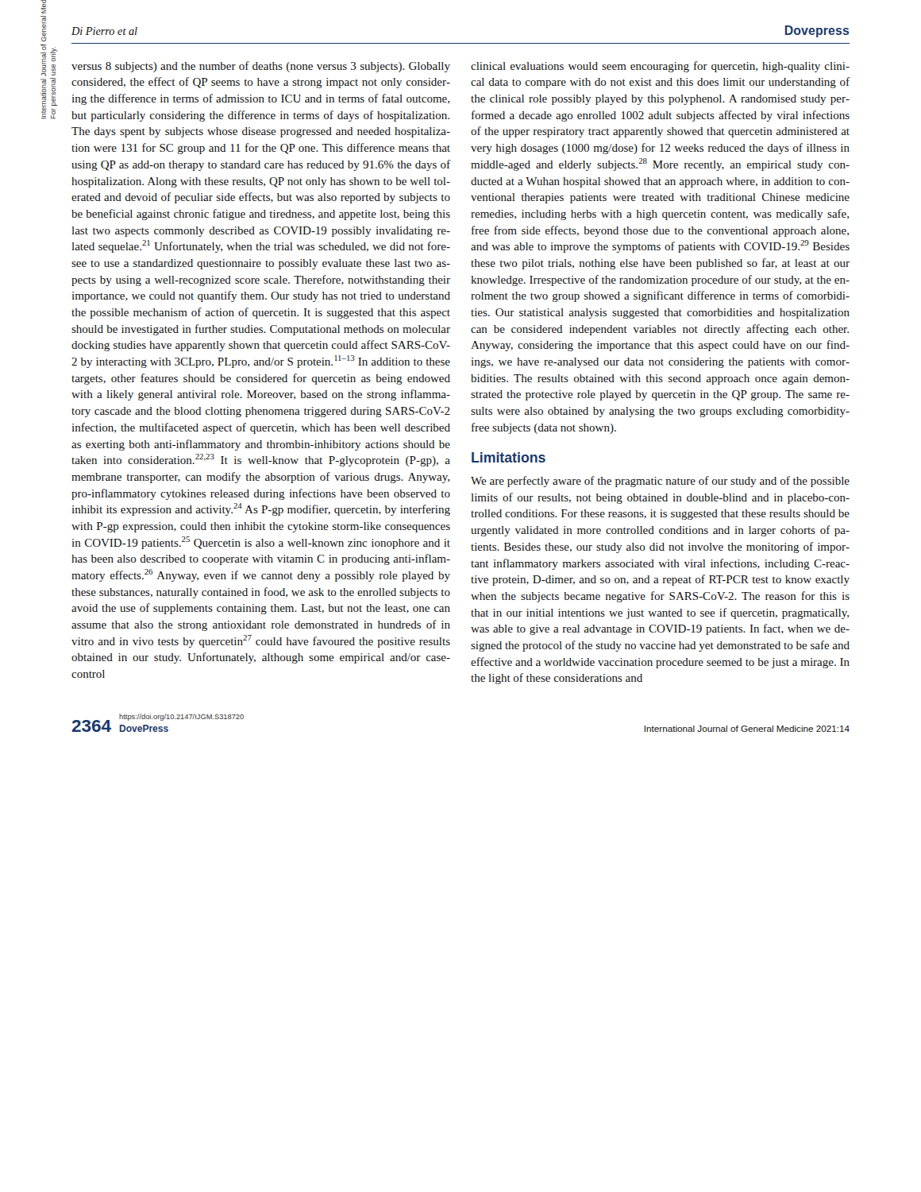Di Pierro et al
Dove press
International Journal of General Medicine downloaded from https://www.dovepress.com/ by 217.117.125.85 on 20-Jun-2021
For personal use only.
versus 8 subjects) and the number of deaths (none versus 3 subjects). Globally considered, the effect of QP seems to have a strong impact not only considering the difference in terms of admission to ICU and in terms of fatal outcome, but particularly considering the difference in terms of days of hospitalization. The days spent by subjects whose disease progressed and needed hospitalization were 131 for SC group and 11 for the QP one. This difference means that using QP as add-on therapy to standard care has reduced by 91.6% the days of hospitalization. Along with these results, QP not only has shown to be well tolerated and devoid of peculiar side effects, but was also reported by subjects to be beneficial against chronic fatigue and tiredness, and appetite lost, being this last two aspects commonly described as COVID-19 possibly invalidating related sequelae.21 Unfortunately, when the trial was scheduled, we did not foresee to use a standardized questionnaire to possibly evaluate these last two aspects by using a well-recognized score scale. Therefore, notwithstanding their importance, we could not quantify them. Our study has not tried to understand the possible mechanism of action of quercetin. It is suggested that this aspect should be investigated in further studies. Computational methods on molecular docking studies have apparently shown that quercetin could affect SARS-CoV-2 by interacting with 3CLpro, PLpro, and/or S protein.11–13 In addition to these targets, other features should be considered for quercetin as being endowed with a likely general antiviral role. Moreover, based on the strong inflammatory cascade and the blood clotting phenomena triggered during SARS-CoV-2 infection, the multifaceted aspect of quercetin, which has been well described as exerting both anti-inflammatory and thrombin-inhibitory actions should be taken into consideration.22,23 It is well-know that P-glycoprotein (P-gp), a membrane transporter, can modify the absorption of various drugs. Anyway, pro-inflammatory cytokines released during infections have been observed to inhibit its expression and activity.24 As P-gp modifier, quercetin, by interfering with P-gp expression, could then inhibit the cytokine storm-like consequences in COVID-19 patients.25 Quercetin is also a well-known zinc ionophore and it has been also described to cooperate with vitamin C in producing anti-inflammatory effects.26 Anyway, even if we cannot deny a possibly role played by these substances, naturally contained in food, we ask to the enrolled subjects to avoid the use of supplements containing them. Last, but not the least, one can assume that also the strong antioxidant role demonstrated in hundreds of in vitro and in vivo tests by quercetin27 could have favoured the positive results obtained in our study. Unfortunately, although some empirical and/or case-control
clinical evaluations would seem encouraging for quercetin, high-quality clinical data to compare with do not exist and this does limit our understanding of the clinical role possibly played by this polyphenol. A randomised study performed a decade ago enrolled 1002 adult subjects affected by viral infections of the upper respiratory tract apparently showed that quercetin administered at very high dosages (1000 mg/dose) for 12 weeks reduced the days of illness in middle-aged and elderly subjects.28 More recently, an empirical study conducted at a Wuhan hospital showed that an approach where, in addition to conventional therapies patients were treated with traditional Chinese medicine remedies, including herbs with a high quercetin content, was medically safe, free from side effects, beyond those due to the conventional approach alone, and was able to improve the symptoms of patients with COVID-19.29 Besides these two pilot trials, nothing else have been published so far, at least at our knowledge. Irrespective of the randomization procedure of our study, at the enrolment the two group showed a significant difference in terms of comorbidities. Our statistical analysis suggested that comorbidities and hospitalization can be considered independent variables not directly affecting each other. Anyway, considering the importance that this aspect could have on our findings, we have re-analysed our data not considering the patients with comorbidities. The results obtained with this second approach once again demonstrated the protective role played by quercetin in the QP group. The same results were also obtained by analysing the two groups excluding comorbidity-free subjects (data not shown).
Limitations
We are perfectly aware of the pragmatic nature of our study and of the possible limits of our results, not being obtained in double-blind and in placebo-controlled conditions. For these reasons, it is suggested that these results should be urgently validated in more controlled conditions and in larger cohorts of patients. Besides these, our study also did not involve the monitoring of important inflammatory markers associated with viral infections, including C-reactive protein, D-dimer, and so on, and a repeat of RT-PCR test to know exactly when the subjects became negative for SARS-CoV-2. The reason for this is that in our initial intentions we just wanted to see if quercetin, pragmatically, was able to give a real advantage in COVID-19 patients. In fact, when we designed the protocol of the study no vaccine had yet demonstrated to be safe and effective and a worldwide vaccination procedure seemed to be just a mirage. In the light of these considerations and
2364
https://doi.org/10.2147/IJGM.S318720 DovePress
International Journal of General Medicine 2021:14